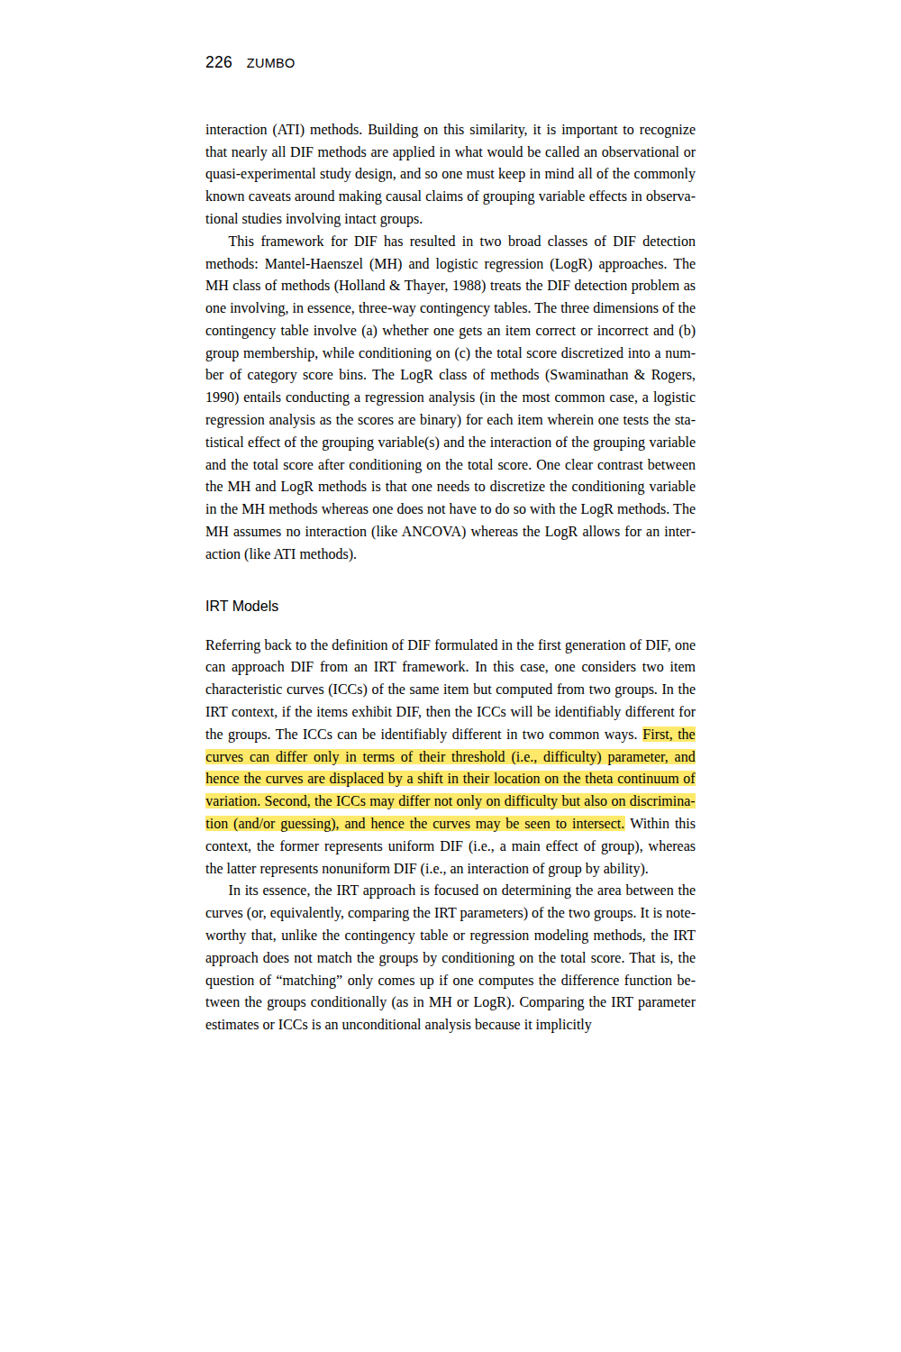226 ZUMBO
interaction (ATI) methods. Building on this similarity, it is important to recognize that nearly all DIF methods are applied in what would be called an observational or quasi-experimental study design, and so one must keep in mind all of the commonly known caveats around making causal claims of grouping variable effects in observational studies involving intact groups.
This framework for DIF has resulted in two broad classes of DIF detection methods: Mantel-Haenszel (MH) and logistic regression (LogR) approaches. The MH class of methods (Holland & Thayer, 1988) treats the DIF detection problem as one involving, in essence, three-way contingency tables. The three dimensions of the contingency table involve (a) whether one gets an item correct or incorrect and (b) group membership, while conditioning on (c) the total score discretized into a number of category score bins. The LogR class of methods (Swaminathan & Rogers, 1990) entails conducting a regression analysis (in the most common case, a logistic regression analysis as the scores are binary) for each item wherein one tests the statistical effect of the grouping variable(s) and the interaction of the grouping variable and the total score after conditioning on the total score. One clear contrast between the MH and LogR methods is that one needs to discretize the conditioning variable in the MH methods whereas one does not have to do so with the LogR methods. The MH assumes no interaction (like ANCOVA) whereas the LogR allows for an interaction (like ATI methods).
IRT Models
Referring back to the definition of DIF formulated in the first generation of DIF, one can approach DIF from an IRT framework. In this case, one considers two item characteristic curves (ICCs) of the same item but computed from two groups. In the IRT context, if the items exhibit DIF, then the ICCs will be identifiably different for the groups. The ICCs can be identifiably different in two common ways. First, the curves can differ only in terms of their threshold (i.e., difficulty) parameter, and hence the curves are displaced by a shift in their location on the theta continuum of variation. Second, the ICCs may differ not only on difficulty but also on discrimination (and/or guessing), and hence the curves may be seen to intersect. Within this context, the former represents uniform DIF (i.e., a main effect of group), whereas the latter represents nonuniform DIF (i.e., an interaction of group by ability).
In its essence, the IRT approach is focused on determining the area between the curves (or, equivalently, comparing the IRT parameters) of the two groups. It is noteworthy that, unlike the contingency table or regression modeling methods, the IRT approach does not match the groups by conditioning on the total score. That is, the question of “matching” only comes up if one computes the difference function between the groups conditionally (as in MH or LogR). Comparing the IRT parameter estimates or ICCs is an unconditional analysis because it implicitly